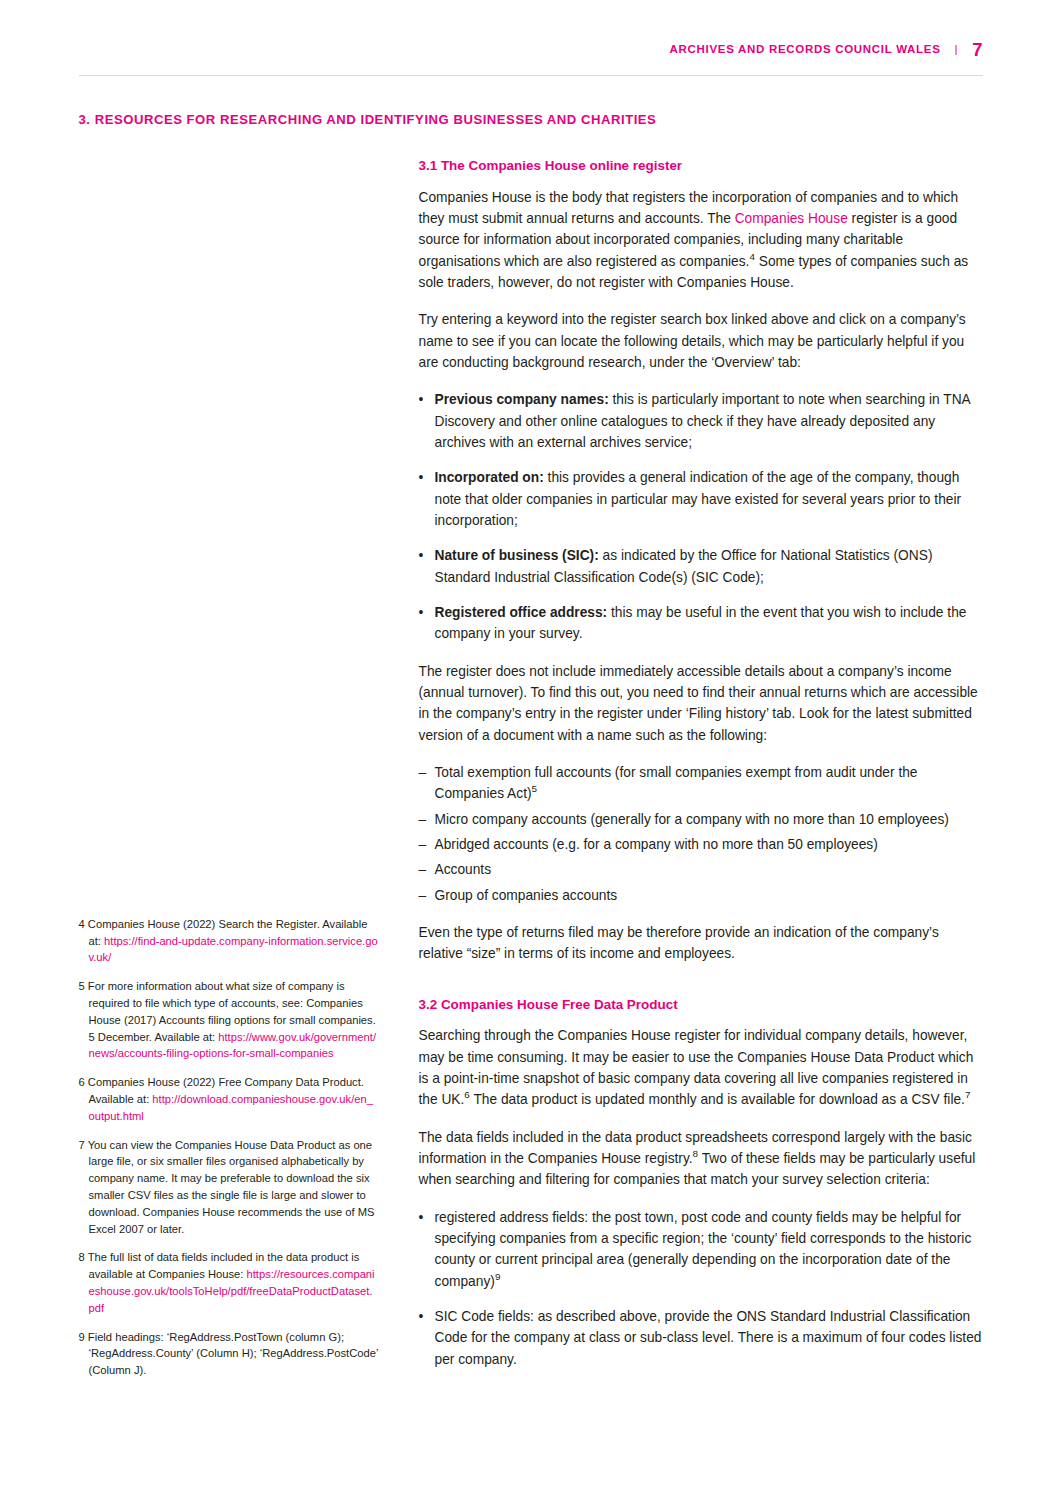Archives and Records Council Wales | 7
3. Resources for researching and identifying businesses and charities
4 Companies House (2022) Search the Register. Available at: https://find-and-update.company-information.service.gov.uk/
5 For more information about what size of company is required to file which type of accounts, see: Companies House (2017) Accounts filing options for small companies. 5 December. Available at: https://www.gov.uk/government/news/accounts-filing-options-for-small-companies
6 Companies House (2022) Free Company Data Product. Available at: http://download.companieshouse.gov.uk/en_output.html
7 You can view the Companies House Data Product as one large file, or six smaller files organised alphabetically by company name. It may be preferable to download the six smaller CSV files as the single file is large and slower to download. Companies House recommends the use of MS Excel 2007 or later.
8 The full list of data fields included in the data product is available at Companies House: https://resources.companieshouse.gov.uk/toolsToHelp/pdf/freeDataProductDataset.pdf
9 Field headings: ‘RegAddress.PostTown (column G); ‘RegAddress.County’ (Column H); ‘RegAddress.PostCode’ (Column J).
3.1 The Companies House online register
Companies House is the body that registers the incorporation of companies and to which they must submit annual returns and accounts. The Companies House register is a good source for information about incorporated companies, including many charitable organisations which are also registered as companies.4 Some types of companies such as sole traders, however, do not register with Companies House.
Try entering a keyword into the register search box linked above and click on a company’s name to see if you can locate the following details, which may be particularly helpful if you are conducting background research, under the ‘Overview’ tab:
Previous company names: this is particularly important to note when searching in TNA Discovery and other online catalogues to check if they have already deposited any archives with an external archives service;
Incorporated on: this provides a general indication of the age of the company, though note that older companies in particular may have existed for several years prior to their incorporation;
Nature of business (SIC): as indicated by the Office for National Statistics (ONS) Standard Industrial Classification Code(s) (SIC Code);
Registered office address: this may be useful in the event that you wish to include the company in your survey.
The register does not include immediately accessible details about a company’s income (annual turnover). To find this out, you need to find their annual returns which are accessible in the company’s entry in the register under ‘Filing history’ tab. Look for the latest submitted version of a document with a name such as the following:
Total exemption full accounts (for small companies exempt from audit under the Companies Act)5
Micro company accounts (generally for a company with no more than 10 employees)
Abridged accounts (e.g. for a company with no more than 50 employees)
Accounts
Group of companies accounts
Even the type of returns filed may be therefore provide an indication of the company’s relative “size” in terms of its income and employees.
3.2 Companies House Free Data Product
Searching through the Companies House register for individual company details, however, may be time consuming. It may be easier to use the Companies House Data Product which is a point-in-time snapshot of basic company data covering all live companies registered in the UK.6 The data product is updated monthly and is available for download as a CSV file.7
The data fields included in the data product spreadsheets correspond largely with the basic information in the Companies House registry.8 Two of these fields may be particularly useful when searching and filtering for companies that match your survey selection criteria:
registered address fields: the post town, post code and county fields may be helpful for specifying companies from a specific region; the ‘county’ field corresponds to the historic county or current principal area (generally depending on the incorporation date of the company)9
SIC Code fields: as described above, provide the ONS Standard Industrial Classification Code for the company at class or sub-class level. There is a maximum of four codes listed per company.